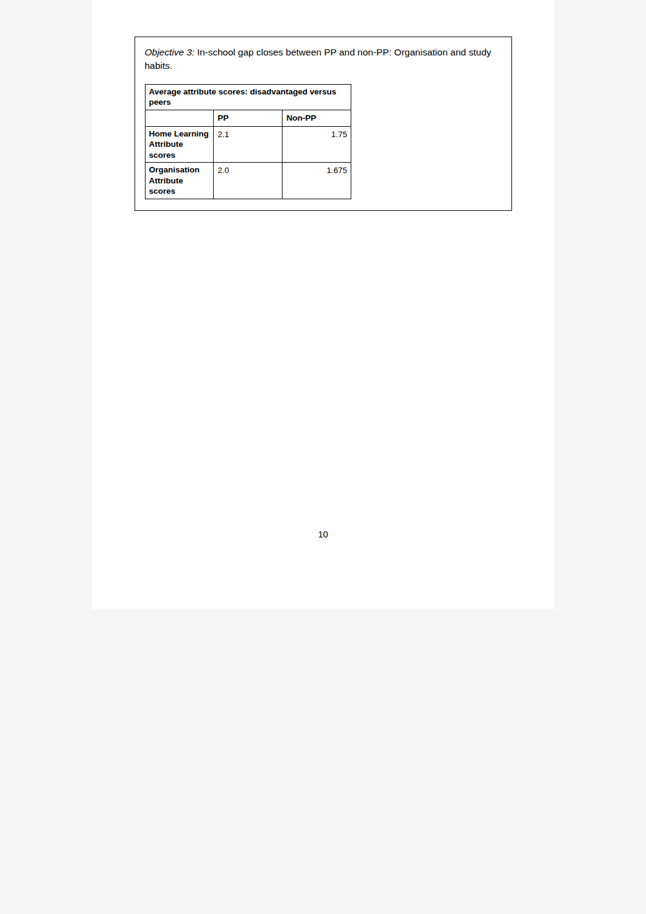Objective 3: In-school gap closes between PP and non-PP: Organisation and study habits.
| Average attribute scores: disadvantaged versus peers |
| --- |
| | PP | Non-PP |
| Home Learning Attribute scores | 2.1 | 1.75 |
| Organisation Attribute scores | 2.0 | 1.675 |
10